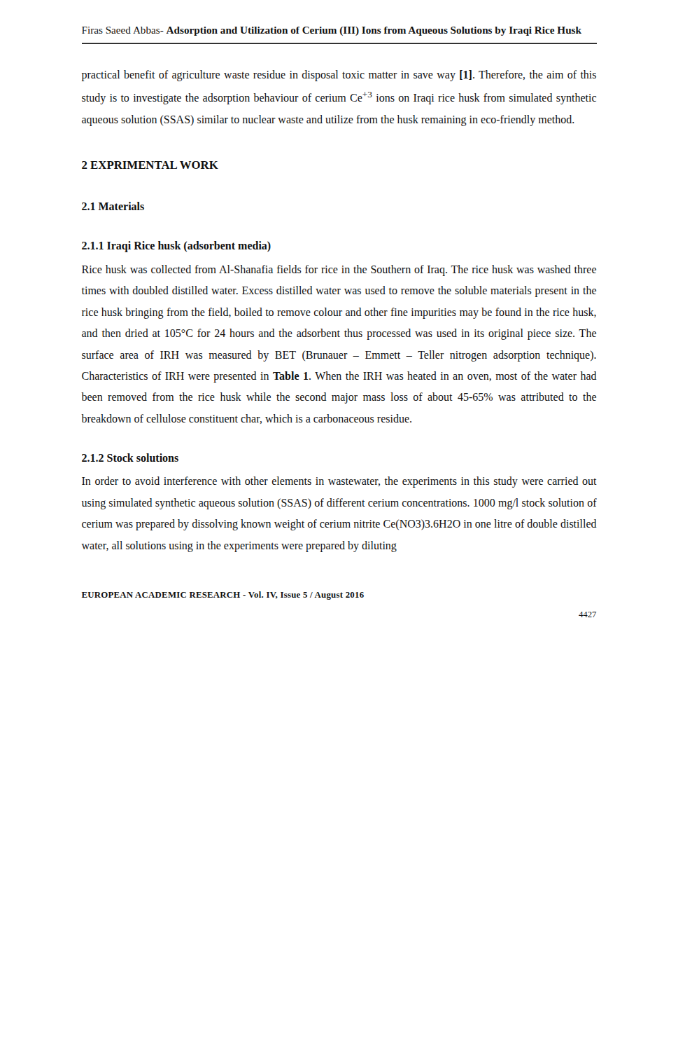Firas Saeed Abbas- Adsorption and Utilization of Cerium (III) Ions from Aqueous Solutions by Iraqi Rice Husk
practical benefit of agriculture waste residue in disposal toxic matter in save way [1]. Therefore, the aim of this study is to investigate the adsorption behaviour of cerium Ce+3 ions on Iraqi rice husk from simulated synthetic aqueous solution (SSAS) similar to nuclear waste and utilize from the husk remaining in eco-friendly method.
2 EXPRIMENTAL WORK
2.1 Materials
2.1.1 Iraqi Rice husk (adsorbent media)
Rice husk was collected from Al-Shanafia fields for rice in the Southern of Iraq. The rice husk was washed three times with doubled distilled water. Excess distilled water was used to remove the soluble materials present in the rice husk bringing from the field, boiled to remove colour and other fine impurities may be found in the rice husk, and then dried at 105°C for 24 hours and the adsorbent thus processed was used in its original piece size. The surface area of IRH was measured by BET (Brunauer – Emmett – Teller nitrogen adsorption technique). Characteristics of IRH were presented in Table 1. When the IRH was heated in an oven, most of the water had been removed from the rice husk while the second major mass loss of about 45-65% was attributed to the breakdown of cellulose constituent char, which is a carbonaceous residue.
2.1.2 Stock solutions
In order to avoid interference with other elements in wastewater, the experiments in this study were carried out using simulated synthetic aqueous solution (SSAS) of different cerium concentrations. 1000 mg/l stock solution of cerium was prepared by dissolving known weight of cerium nitrite Ce(NO3)3.6H2O in one litre of double distilled water, all solutions using in the experiments were prepared by diluting
EUROPEAN ACADEMIC RESEARCH - Vol. IV, Issue 5 / August 2016
4427